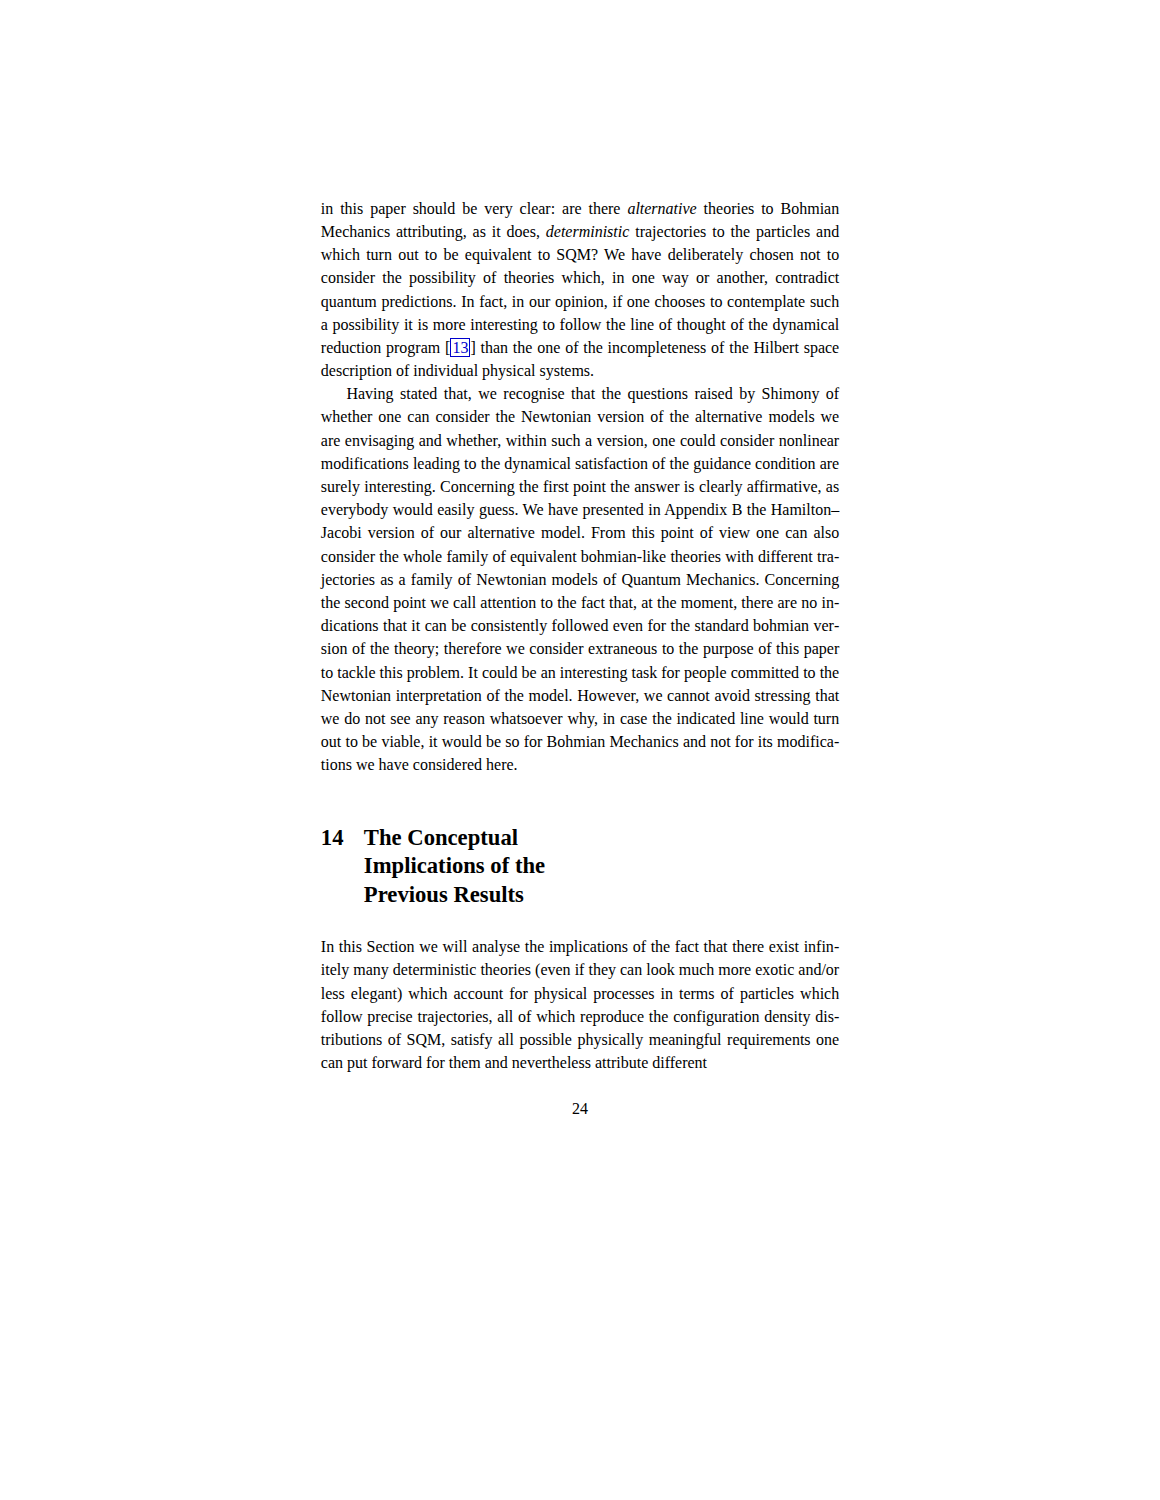in this paper should be very clear: are there alternative theories to Bohmian Mechanics attributing, as it does, deterministic trajectories to the particles and which turn out to be equivalent to SQM? We have deliberately chosen not to consider the possibility of theories which, in one way or another, contradict quantum predictions. In fact, in our opinion, if one chooses to contemplate such a possibility it is more interesting to follow the line of thought of the dynamical reduction program [13] than the one of the incompleteness of the Hilbert space description of individual physical systems.
Having stated that, we recognise that the questions raised by Shimony of whether one can consider the Newtonian version of the alternative models we are envisaging and whether, within such a version, one could consider nonlinear modifications leading to the dynamical satisfaction of the guidance condition are surely interesting. Concerning the first point the answer is clearly affirmative, as everybody would easily guess. We have presented in Appendix B the Hamilton–Jacobi version of our alternative model. From this point of view one can also consider the whole family of equivalent bohmian-like theories with different trajectories as a family of Newtonian models of Quantum Mechanics. Concerning the second point we call attention to the fact that, at the moment, there are no indications that it can be consistently followed even for the standard bohmian version of the theory; therefore we consider extraneous to the purpose of this paper to tackle this problem. It could be an interesting task for people committed to the Newtonian interpretation of the model. However, we cannot avoid stressing that we do not see any reason whatsoever why, in case the indicated line would turn out to be viable, it would be so for Bohmian Mechanics and not for its modifications we have considered here.
14 The Conceptual Implications of the Previous Results
In this Section we will analyse the implications of the fact that there exist infinitely many deterministic theories (even if they can look much more exotic and/or less elegant) which account for physical processes in terms of particles which follow precise trajectories, all of which reproduce the configuration density distributions of SQM, satisfy all possible physically meaningful requirements one can put forward for them and nevertheless attribute different
24